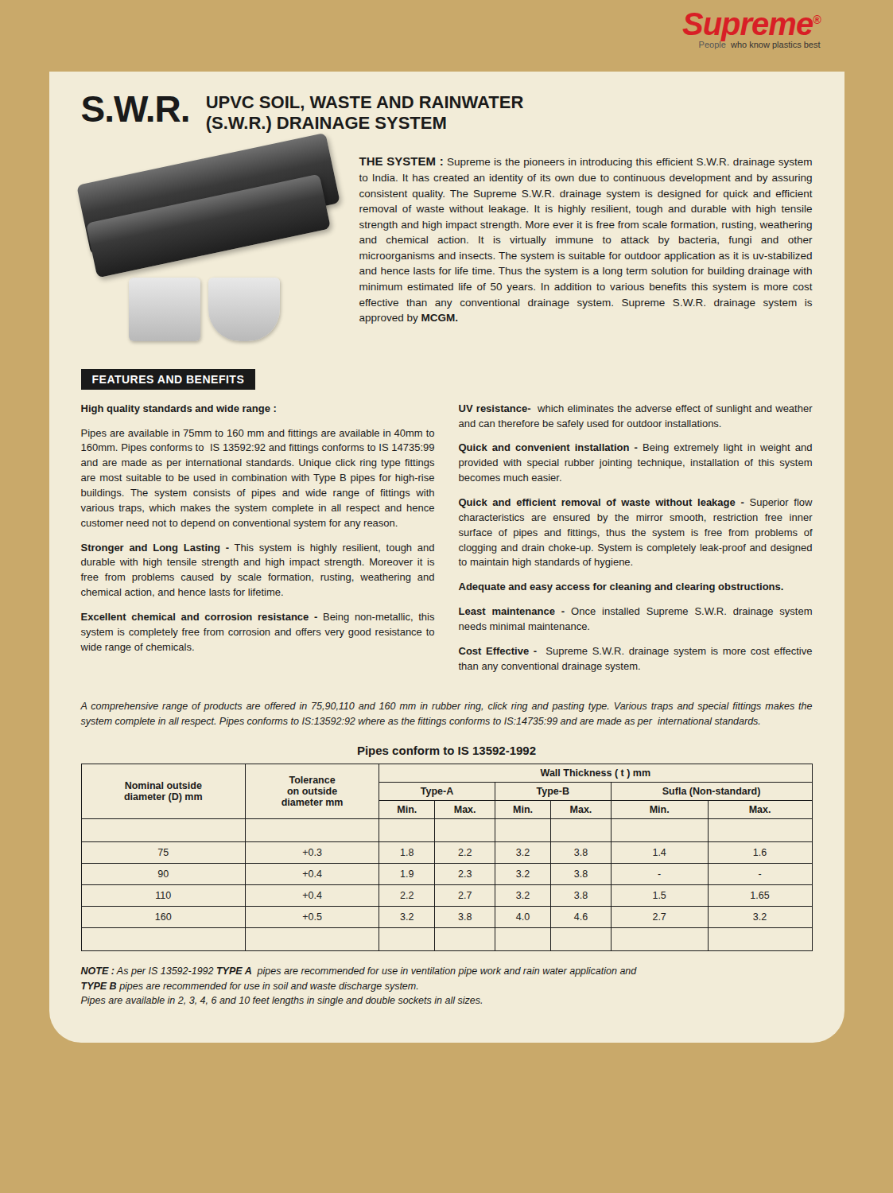Supreme®
People who know plastics best
S.W.R.
uPVC SOIL, WASTE AND RAINWATER
(S.W.R.) DRAINAGE SYSTEM
THE SYSTEM : Supreme is the pioneers in introducing this efficient S.W.R. drainage system to India. It has created an identity of its own due to continuous development and by assuring consistent quality. The Supreme S.W.R. drainage system is designed for quick and efficient removal of waste without leakage. It is highly resilient, tough and durable with high tensile strength and high impact strength. More ever it is free from scale formation, rusting, weathering and chemical action. It is virtually immune to attack by bacteria, fungi and other microorganisms and insects. The system is suitable for outdoor application as it is uv-stabilized and hence lasts for life time. Thus the system is a long term solution for building drainage with minimum estimated life of 50 years. In addition to various benefits this system is more cost effective than any conventional drainage system. Supreme S.W.R. drainage system is approved by MCGM.
FEATURES AND BENEFITS
High quality standards and wide range :
Pipes are available in 75mm to 160 mm and fittings are available in 40mm to 160mm. Pipes conforms to IS 13592:92 and fittings conforms to IS 14735:99 and are made as per international standards. Unique click ring type fittings are most suitable to be used in combination with Type B pipes for high-rise buildings. The system consists of pipes and wide range of fittings with various traps, which makes the system complete in all respect and hence customer need not to depend on conventional system for any reason.
Stronger and Long Lasting - This system is highly resilient, tough and durable with high tensile strength and high impact strength. Moreover it is free from problems caused by scale formation, rusting, weathering and chemical action, and hence lasts for lifetime.
Excellent chemical and corrosion resistance - Being non-metallic, this system is completely free from corrosion and offers very good resistance to wide range of chemicals.
UV resistance- which eliminates the adverse effect of sunlight and weather and can therefore be safely used for outdoor installations.
Quick and convenient installation - Being extremely light in weight and provided with special rubber jointing technique, installation of this system becomes much easier.
Quick and efficient removal of waste without leakage - Superior flow characteristics are ensured by the mirror smooth, restriction free inner surface of pipes and fittings, thus the system is free from problems of clogging and drain choke-up. System is completely leak-proof and designed to maintain high standards of hygiene.
Adequate and easy access for cleaning and clearing obstructions.
Least maintenance - Once installed Supreme S.W.R. drainage system needs minimal maintenance.
Cost Effective - Supreme S.W.R. drainage system is more cost effective than any conventional drainage system.
A comprehensive range of products are offered in 75,90,110 and 160 mm in rubber ring, click ring and pasting type. Various traps and special fittings makes the system complete in all respect. Pipes conforms to IS:13592:92 where as the fittings conforms to IS:14735:99 and are made as per international standards.
Pipes conform to IS 13592-1992
| Nominal outside diameter (D) mm | Tolerance on outside diameter mm | Wall Thickness ( t ) mm |
| --- | --- | --- |
| Type-A | Type-B | Sufla (Non-standard) |
| Min. | Max. | Min. | Max. | Min. | Max. |
| 75 | +0.3 | 1.8 | 2.2 | 3.2 | 3.8 | 1.4 | 1.6 |
| 90 | +0.4 | 1.9 | 2.3 | 3.2 | 3.8 | - | - |
| 110 | +0.4 | 2.2 | 2.7 | 3.2 | 3.8 | 1.5 | 1.65 |
| 160 | +0.5 | 3.2 | 3.8 | 4.0 | 4.6 | 2.7 | 3.2 |
NOTE : As per IS 13592-1992 TYPE A pipes are recommended for use in ventilation pipe work and rain water application and
TYPE B pipes are recommended for use in soil and waste discharge system.
Pipes are available in 2, 3, 4, 6 and 10 feet lengths in single and double sockets in all sizes.